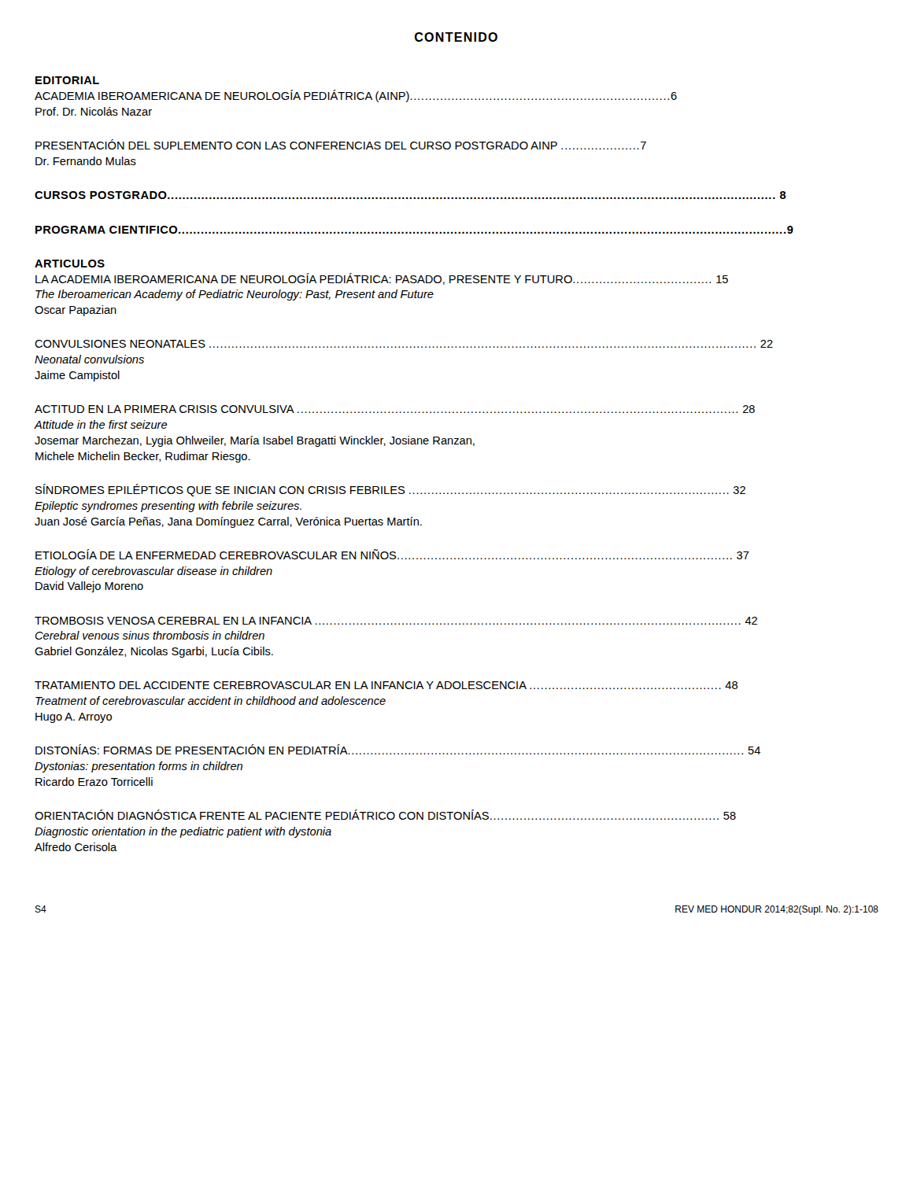CONTENIDO
EDITORIAL
ACADEMIA IBEROAMERICANA DE NEUROLOGÍA PEDIÁTRICA (AINP)..................................................................... 6
Prof. Dr. Nicolás Nazar
PRESENTACIÓN DEL SUPLEMENTO CON LAS CONFERENCIAS DEL CURSO POSTGRADO AINP ..................... 7
Dr. Fernando Mulas
CURSOS POSTGRADO................................................................................................................................................................. 8
PROGRAMA CIENTIFICO................................................................................................................................................................. 9
ARTICULOS
LA ACADEMIA IBEROAMERICANA DE NEUROLOGÍA PEDIÁTRICA: PASADO, PRESENTE Y FUTURO..................................... 15
The Iberoamerican Academy of Pediatric Neurology: Past, Present and Future
Oscar Papazian
CONVULSIONES NEONATALES ................................................................................................................................................. 22
Neonatal convulsions
Jaime Campistol
ACTITUD EN LA PRIMERA CRISIS CONVULSIVA ..................................................................................................................... 28
Attitude in the first seizure
Josemar Marchezan, Lygia Ohlweiler, María Isabel Bragatti Winckler, Josiane Ranzan,
Michele Michelin Becker, Rudimar Riesgo.
SÍNDROMES EPILÉPTICOS QUE SE INICIAN CON CRISIS FEBRILES ..................................................................................... 32
Epileptic syndromes presenting with febrile seizures.
Juan José García Peñas, Jana Domínguez Carral, Verónica Puertas Martín.
ETIOLOGÍA DE LA ENFERMEDAD CEREBROVASCULAR EN NIÑOS......................................................................................... 37
Etiology of cerebrovascular disease in children
David Vallejo Moreno
TROMBOSIS VENOSA CEREBRAL EN LA INFANCIA ................................................................................................................. 42
Cerebral venous sinus thrombosis in children
Gabriel González, Nicolas Sgarbi, Lucía Cibils.
TRATAMIENTO DEL ACCIDENTE CEREBROVASCULAR EN LA INFANCIA Y ADOLESCENCIA ................................................... 48
Treatment of cerebrovascular accident in childhood and adolescence
Hugo A. Arroyo
DISTONÍAS: FORMAS DE PRESENTACIÓN EN PEDIATRÍA......................................................................................................... 54
Dystonias: presentation forms in children
Ricardo Erazo Torricelli
ORIENTACIÓN DIAGNÓSTICA FRENTE AL PACIENTE PEDIÁTRICO CON DISTONÍAS............................................................. 58
Diagnostic orientation in the pediatric patient with dystonia
Alfredo Cerisola
S4 REV MED HONDUR 2014;82(Supl. No. 2):1-108